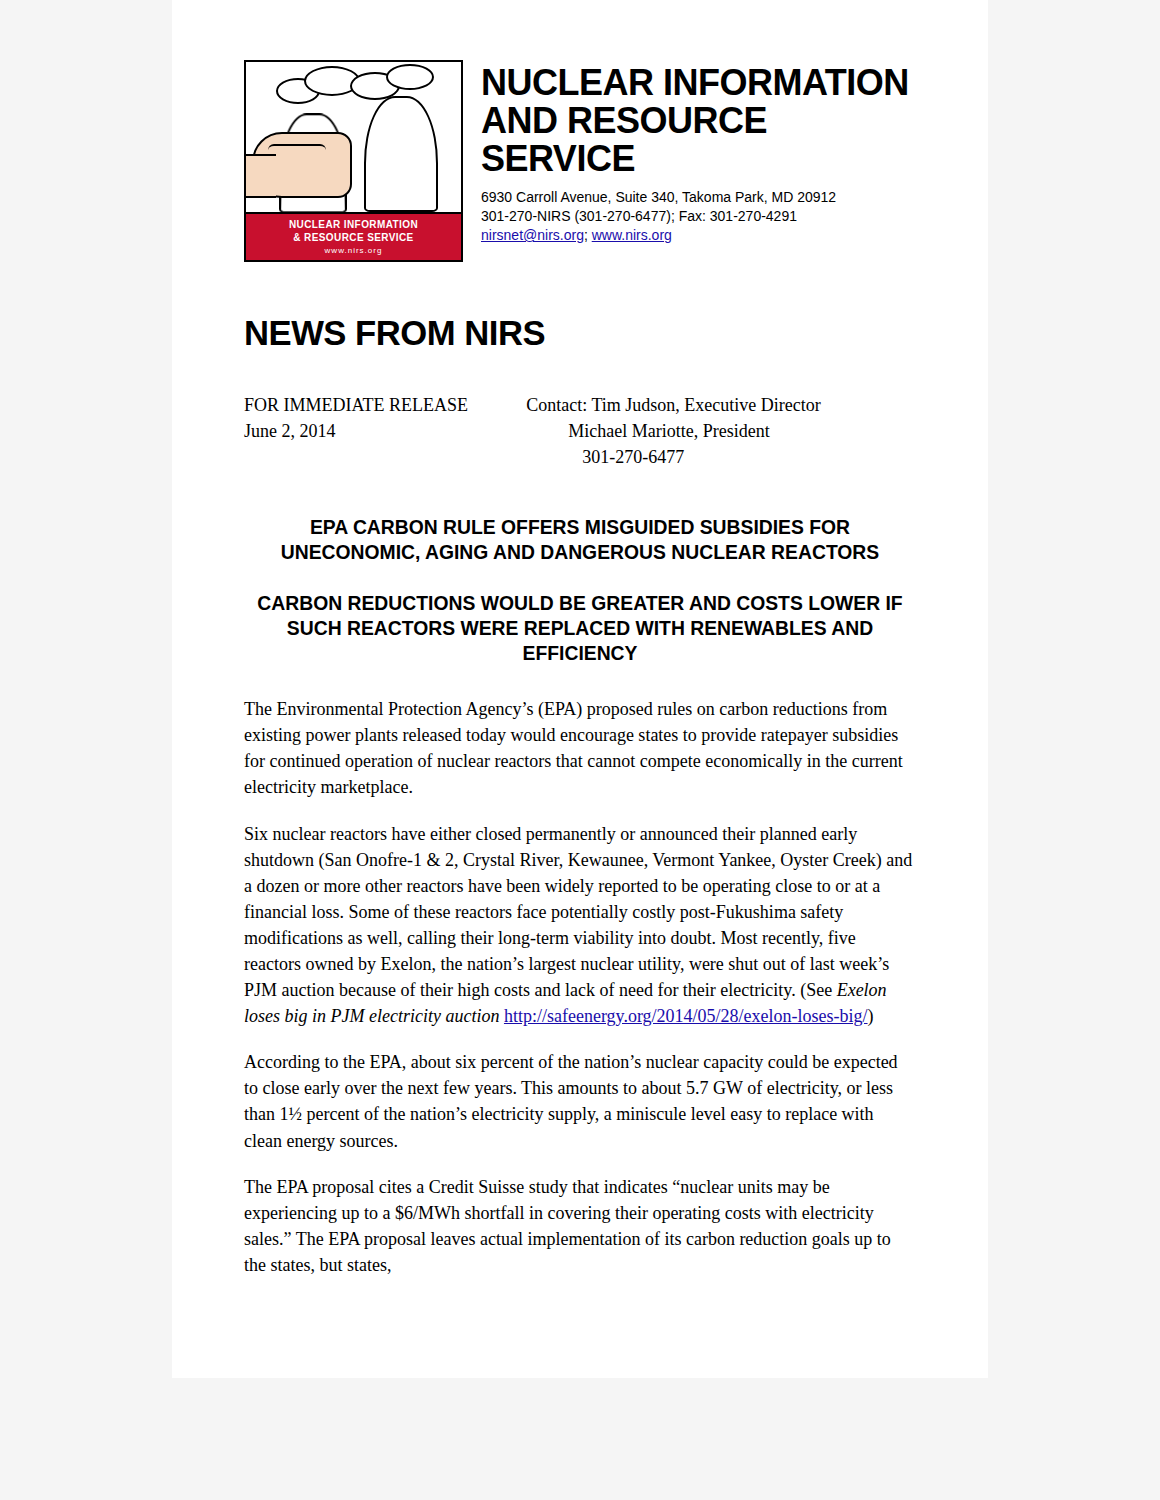NUCLEAR INFORMATION
& RESOURCE SERVICE www.nirs.org
NUCLEAR INFORMATION
AND RESOURCE SERVICE
6930 Carroll Avenue, Suite 340, Takoma Park, MD 20912
301-270-NIRS (301-270-6477); Fax: 301-270-4291
nirsnet@nirs.org; www.nirs.org
NEWS FROM NIRS
| FOR IMMEDIATE RELEASE | Contact: Tim Judson, Executive Director |
| June 2, 2014 | Michael Mariotte, President |
| | 301-270-6477 |
EPA Carbon Rule Offers Misguided Subsidies for Uneconomic, Aging and Dangerous Nuclear Reactors
Carbon Reductions Would Be Greater and Costs Lower if Such Reactors Were Replaced with Renewables and Efficiency
The Environmental Protection Agency’s (EPA) proposed rules on carbon reductions from existing power plants released today would encourage states to provide ratepayer subsidies for continued operation of nuclear reactors that cannot compete economically in the current electricity marketplace.
Six nuclear reactors have either closed permanently or announced their planned early shutdown (San Onofre-1 & 2, Crystal River, Kewaunee, Vermont Yankee, Oyster Creek) and a dozen or more other reactors have been widely reported to be operating close to or at a financial loss. Some of these reactors face potentially costly post-Fukushima safety modifications as well, calling their long-term viability into doubt. Most recently, five reactors owned by Exelon, the nation’s largest nuclear utility, were shut out of last week’s PJM auction because of their high costs and lack of need for their electricity. (See Exelon loses big in PJM electricity auction http://safeenergy.org/2014/05/28/exelon-loses-big/)
According to the EPA, about six percent of the nation’s nuclear capacity could be expected to close early over the next few years. This amounts to about 5.7 GW of electricity, or less than 1½ percent of the nation’s electricity supply, a miniscule level easy to replace with clean energy sources.
The EPA proposal cites a Credit Suisse study that indicates “nuclear units may be experiencing up to a $6/MWh shortfall in covering their operating costs with electricity sales.” The EPA proposal leaves actual implementation of its carbon reduction goals up to the states, but states,